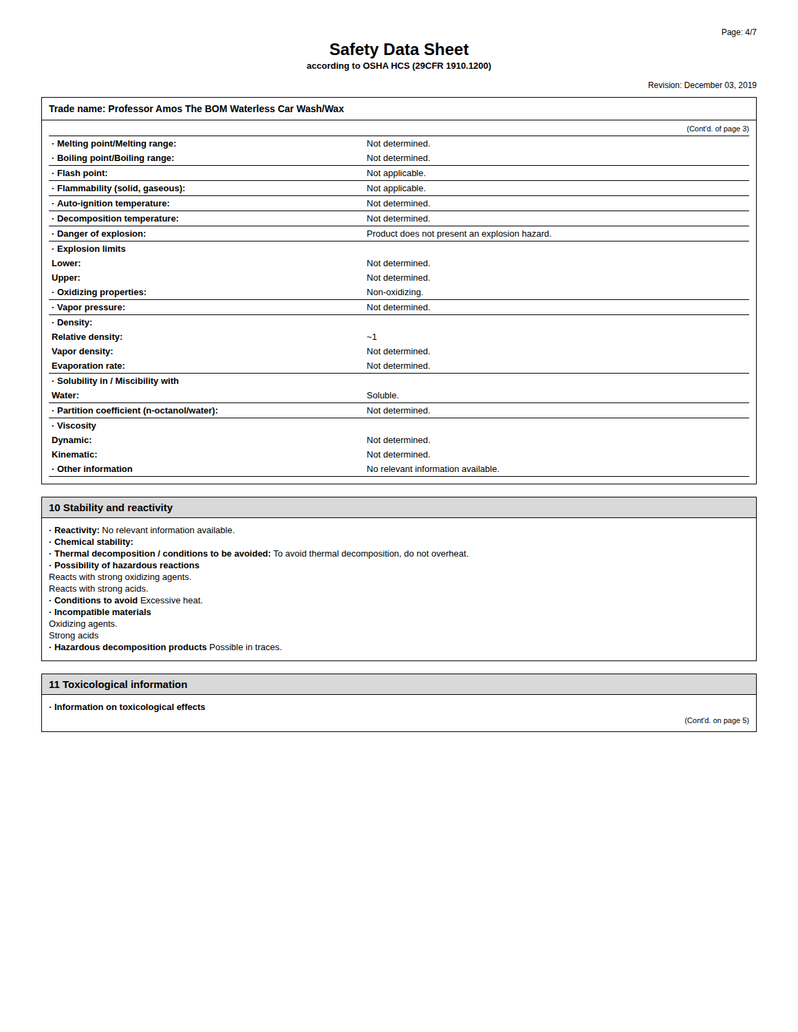Page: 4/7
Safety Data Sheet
according to OSHA HCS (29CFR 1910.1200)
Revision: December 03, 2019
Trade name: Professor Amos The BOM Waterless Car Wash/Wax
(Cont'd. of page 3)
| · Melting point/Melting range: | Not determined. |
| · Boiling point/Boiling range: | Not determined. |
| · Flash point: | Not applicable. |
| · Flammability (solid, gaseous): | Not applicable. |
| · Auto-ignition temperature: | Not determined. |
| · Decomposition temperature: | Not determined. |
| · Danger of explosion: | Product does not present an explosion hazard. |
| · Explosion limits | |
| Lower: | Not determined. |
| Upper: | Not determined. |
| · Oxidizing properties: | Non-oxidizing. |
| · Vapor pressure: | Not determined. |
| · Density: | |
| Relative density: | ~1 |
| Vapor density: | Not determined. |
| Evaporation rate: | Not determined. |
| · Solubility in / Miscibility with | |
| Water: | Soluble. |
| · Partition coefficient (n-octanol/water): | Not determined. |
| · Viscosity | |
| Dynamic: | Not determined. |
| Kinematic: | Not determined. |
| · Other information | No relevant information available. |
10 Stability and reactivity
· Reactivity: No relevant information available.
· Chemical stability:
· Thermal decomposition / conditions to be avoided: To avoid thermal decomposition, do not overheat.
· Possibility of hazardous reactions
Reacts with strong oxidizing agents.
Reacts with strong acids.
· Conditions to avoid Excessive heat.
· Incompatible materials
Oxidizing agents.
Strong acids
· Hazardous decomposition products Possible in traces.
11 Toxicological information
· Information on toxicological effects
(Cont'd. on page 5)